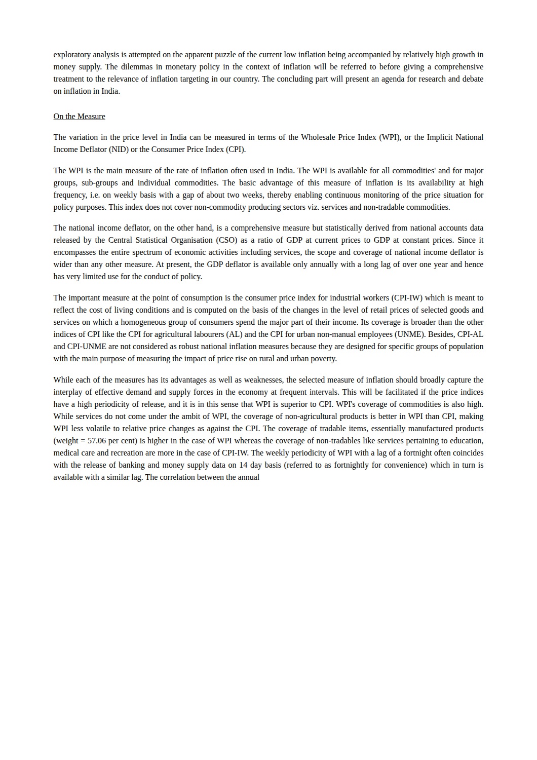exploratory analysis is attempted on the apparent puzzle of the current low inflation being accompanied by relatively high growth in money supply. The dilemmas in monetary policy in the context of inflation will be referred to before giving a comprehensive treatment to the relevance of inflation targeting in our country. The concluding part will present an agenda for research and debate on inflation in India.
On the Measure
The variation in the price level in India can be measured in terms of the Wholesale Price Index (WPI), or the Implicit National Income Deflator (NID) or the Consumer Price Index (CPI).
The WPI is the main measure of the rate of inflation often used in India. The WPI is available for all commodities' and for major groups, sub-groups and individual commodities. The basic advantage of this measure of inflation is its availability at high frequency, i.e. on weekly basis with a gap of about two weeks, thereby enabling continuous monitoring of the price situation for policy purposes. This index does not cover non-commodity producing sectors viz. services and non-tradable commodities.
The national income deflator, on the other hand, is a comprehensive measure but statistically derived from national accounts data released by the Central Statistical Organisation (CSO) as a ratio of GDP at current prices to GDP at constant prices. Since it encompasses the entire spectrum of economic activities including services, the scope and coverage of national income deflator is wider than any other measure. At present, the GDP deflator is available only annually with a long lag of over one year and hence has very limited use for the conduct of policy.
The important measure at the point of consumption is the consumer price index for industrial workers (CPI-IW) which is meant to reflect the cost of living conditions and is computed on the basis of the changes in the level of retail prices of selected goods and services on which a homogeneous group of consumers spend the major part of their income. Its coverage is broader than the other indices of CPI like the CPI for agricultural labourers (AL) and the CPI for urban non-manual employees (UNME). Besides, CPI-AL and CPI-UNME are not considered as robust national inflation measures because they are designed for specific groups of population with the main purpose of measuring the impact of price rise on rural and urban poverty.
While each of the measures has its advantages as well as weaknesses, the selected measure of inflation should broadly capture the interplay of effective demand and supply forces in the economy at frequent intervals. This will be facilitated if the price indices have a high periodicity of release, and it is in this sense that WPI is superior to CPI. WPI's coverage of commodities is also high. While services do not come under the ambit of WPI, the coverage of non-agricultural products is better in WPI than CPI, making WPI less volatile to relative price changes as against the CPI. The coverage of tradable items, essentially manufactured products (weight = 57.06 per cent) is higher in the case of WPI whereas the coverage of non-tradables like services pertaining to education, medical care and recreation are more in the case of CPI-IW. The weekly periodicity of WPI with a lag of a fortnight often coincides with the release of banking and money supply data on 14 day basis (referred to as fortnightly for convenience) which in turn is available with a similar lag. The correlation between the annual